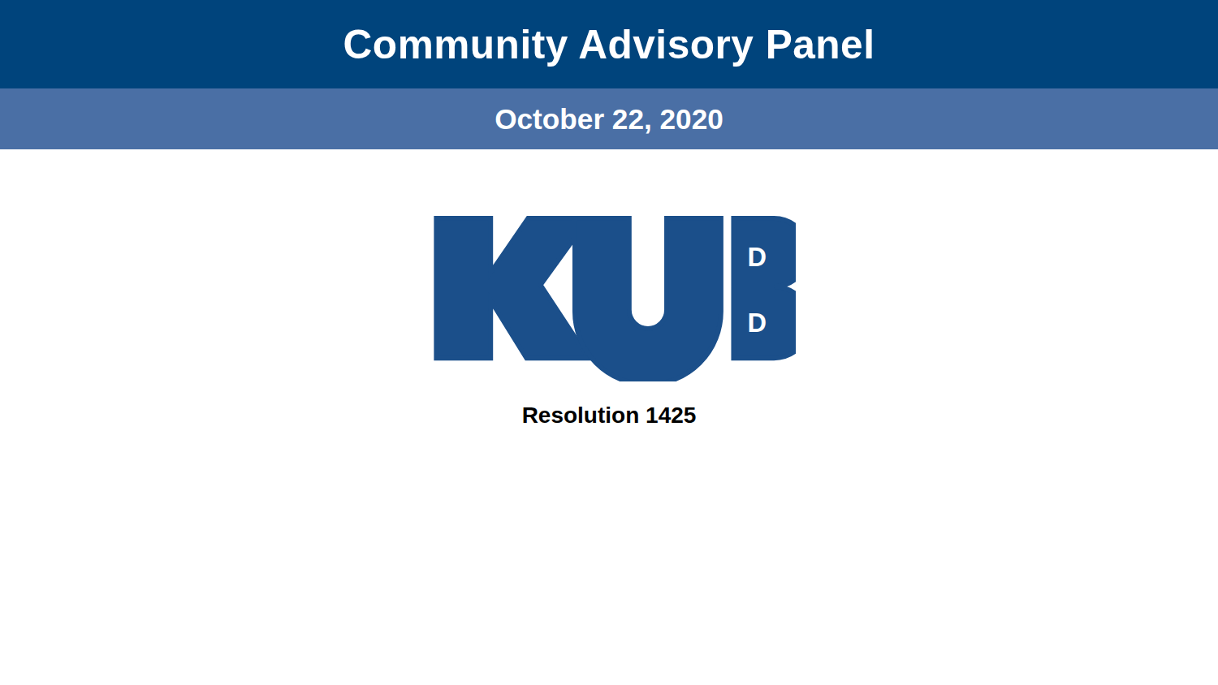Community Advisory Panel
October 22, 2020
KUB logo D D
Resolution 1425